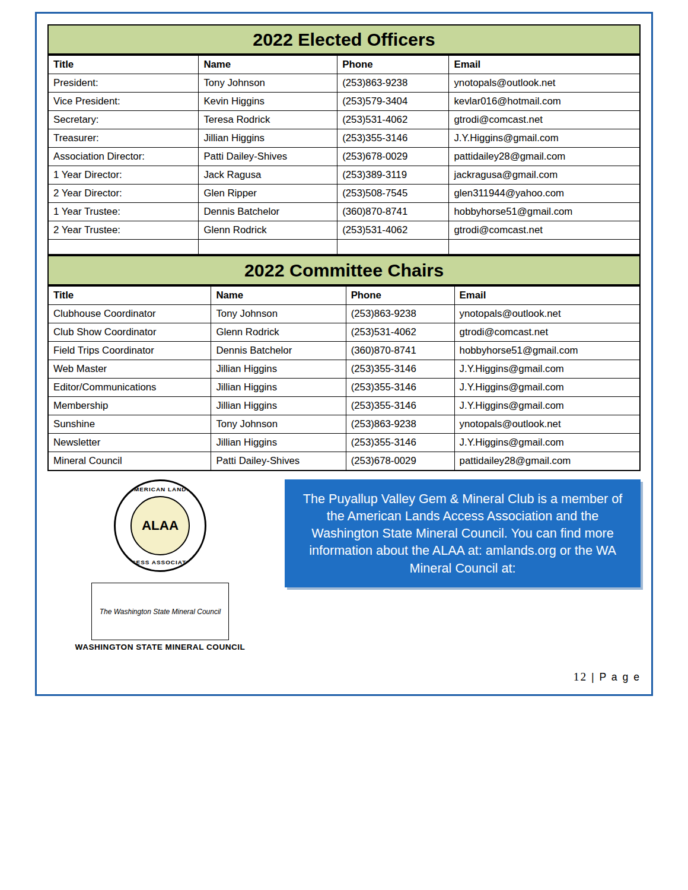2022 Elected Officers
| Title | Name | Phone | Email |
| --- | --- | --- | --- |
| President: | Tony Johnson | (253)863-9238 | ynotopals@outlook.net |
| Vice President: | Kevin Higgins | (253)579-3404 | kevlar016@hotmail.com |
| Secretary: | Teresa Rodrick | (253)531-4062 | gtrodi@comcast.net |
| Treasurer: | Jillian Higgins | (253)355-3146 | J.Y.Higgins@gmail.com |
| Association Director: | Patti Dailey-Shives | (253)678-0029 | pattidailey28@gmail.com |
| 1 Year Director: | Jack Ragusa | (253)389-3119 | jackragusa@gmail.com |
| 2 Year Director: | Glen Ripper | (253)508-7545 | glen311944@yahoo.com |
| 1 Year Trustee: | Dennis Batchelor | (360)870-8741 | hobbyhorse51@gmail.com |
| 2 Year Trustee: | Glenn Rodrick | (253)531-4062 | gtrodi@comcast.net |
2022 Committee Chairs
| Title | Name | Phone | Email |
| --- | --- | --- | --- |
| Clubhouse Coordinator | Tony Johnson | (253)863-9238 | ynotopals@outlook.net |
| Club Show Coordinator | Glenn Rodrick | (253)531-4062 | gtrodi@comcast.net |
| Field Trips Coordinator | Dennis Batchelor | (360)870-8741 | hobbyhorse51@gmail.com |
| Web Master | Jillian Higgins | (253)355-3146 | J.Y.Higgins@gmail.com |
| Editor/Communications | Jillian Higgins | (253)355-3146 | J.Y.Higgins@gmail.com |
| Membership | Jillian Higgins | (253)355-3146 | J.Y.Higgins@gmail.com |
| Sunshine | Tony Johnson | (253)863-9238 | ynotopals@outlook.net |
| Newsletter | Jillian Higgins | (253)355-3146 | J.Y.Higgins@gmail.com |
| Mineral Council | Patti Dailey-Shives | (253)678-0029 | pattidailey28@gmail.com |
AMERICAN LANDS
ALAA
ACCESS ASSOCIATION
The Washington State Mineral Council
WASHINGTON STATE MINERAL COUNCIL
The Puyallup Valley Gem & Mineral Club is a member of the American Lands Access Association and the Washington State Mineral Council. You can find more information about the ALAA at: amlands.org or the WA Mineral Council at:
12 | P a g e